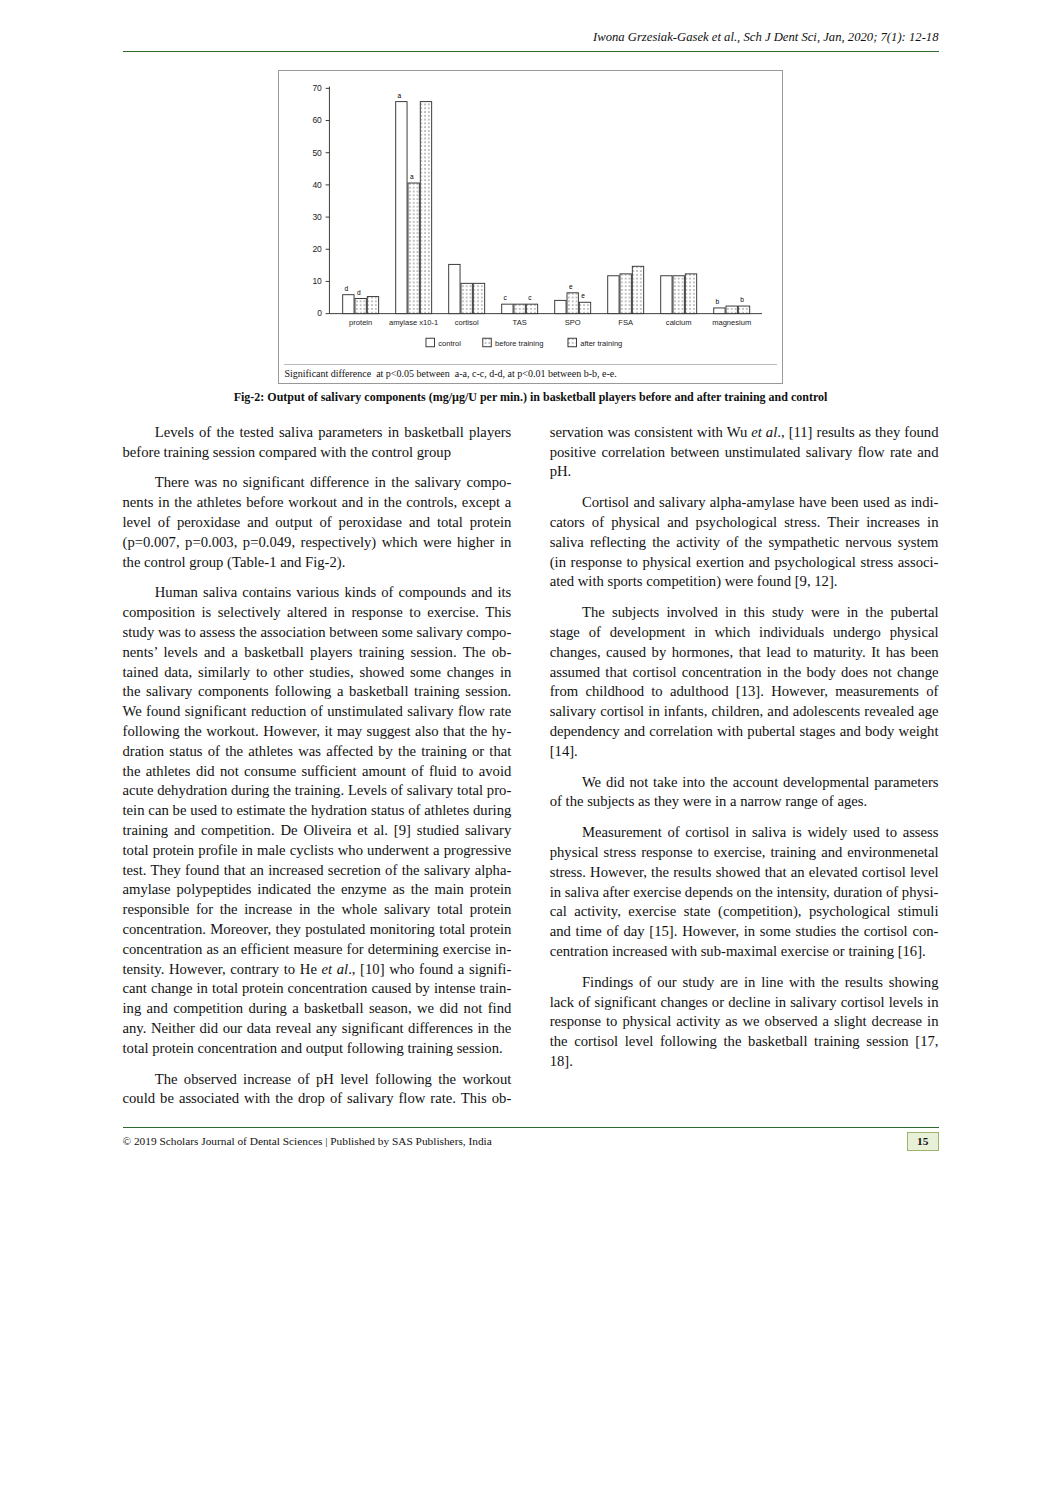Iwona Grzesiak-Gasek et al., Sch J Dent Sci, Jan, 2020; 7(1): 12-18
0 10 20 30 40 50 60 70 d d a a c c e e b b protein amylase x10-1 cortisol TAS SPO FSA calcium magnesium control before training after training
Significant difference at p<0.05 between a-a, c-c, d-d, at p<0.01 between b-b, e-e.
Fig-2: Output of salivary components (mg/µg/U per min.) in basketball players before and after training and control
Levels of the tested saliva parameters in basketball players before training session compared with the control group
There was no significant difference in the salivary components in the athletes before workout and in the controls, except a level of peroxidase and output of peroxidase and total protein (p=0.007, p=0.003, p=0.049, respectively) which were higher in the control group (Table-1 and Fig-2).
Human saliva contains various kinds of compounds and its composition is selectively altered in response to exercise. This study was to assess the association between some salivary components’ levels and a basketball players training session. The obtained data, similarly to other studies, showed some changes in the salivary components following a basketball training session. We found significant reduction of unstimulated salivary flow rate following the workout. However, it may suggest also that the hydration status of the athletes was affected by the training or that the athletes did not consume sufficient amount of fluid to avoid acute dehydration during the training. Levels of salivary total protein can be used to estimate the hydration status of athletes during training and competition. De Oliveira et al. [9] studied salivary total protein profile in male cyclists who underwent a progressive test. They found that an increased secretion of the salivary alpha-amylase polypeptides indicated the enzyme as the main protein responsible for the increase in the whole salivary total protein concentration. Moreover, they postulated monitoring total protein concentration as an efficient measure for determining exercise intensity. However, contrary to He et al., [10] who found a significant change in total protein concentration caused by intense training and competition during a basketball season, we did not find any. Neither did our data reveal any significant differences in the total protein concentration and output following training session.
The observed increase of pH level following the workout could be associated with the drop of salivary flow rate. This observation was consistent with Wu et al., [11] results as they found positive correlation between unstimulated salivary flow rate and pH.
Cortisol and salivary alpha-amylase have been used as indicators of physical and psychological stress. Their increases in saliva reflecting the activity of the sympathetic nervous system (in response to physical exertion and psychological stress associated with sports competition) were found [9, 12].
The subjects involved in this study were in the pubertal stage of development in which individuals undergo physical changes, caused by hormones, that lead to maturity. It has been assumed that cortisol concentration in the body does not change from childhood to adulthood [13]. However, measurements of salivary cortisol in infants, children, and adolescents revealed age dependency and correlation with pubertal stages and body weight [14].
We did not take into the account developmental parameters of the subjects as they were in a narrow range of ages.
Measurement of cortisol in saliva is widely used to assess physical stress response to exercise, training and environmenetal stress. However, the results showed that an elevated cortisol level in saliva after exercise depends on the intensity, duration of physical activity, exercise state (competition), psychological stimuli and time of day [15]. However, in some studies the cortisol concentration increased with sub-maximal exercise or training [16].
Findings of our study are in line with the results showing lack of significant changes or decline in salivary cortisol levels in response to physical activity as we observed a slight decrease in the cortisol level following the basketball training session [17, 18].
© 2019 Scholars Journal of Dental Sciences | Published by SAS Publishers, India
15